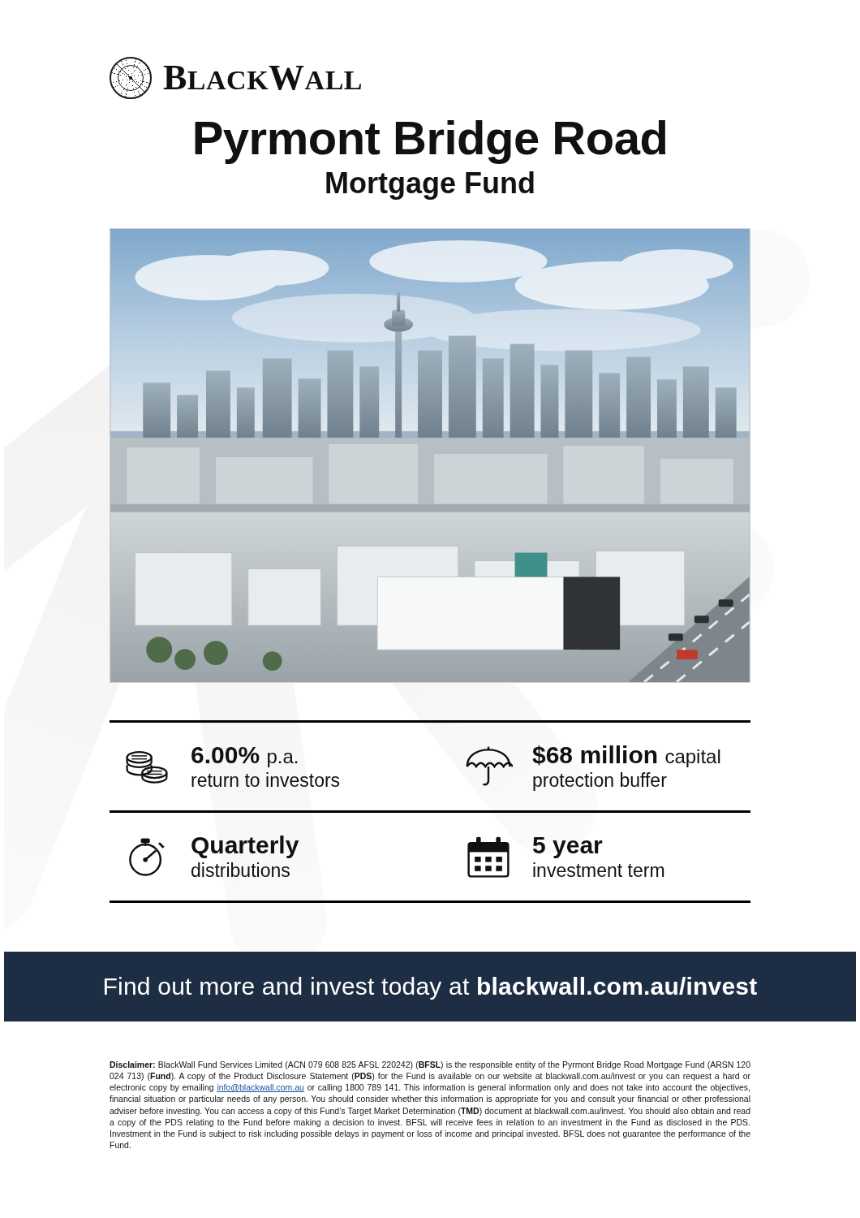BLACKWALL
Pyrmont Bridge Road
Mortgage Fund
6.00% p.a. return to investors
$68 million capital protection buffer
Quarterly distributions
5 year investment term
Find out more and invest today at blackwall.com.au/invest
Disclaimer: BlackWall Fund Services Limited (ACN 079 608 825 AFSL 220242) (BFSL) is the responsible entity of the Pyrmont Bridge Road Mortgage Fund (ARSN 120 024 713) (Fund). A copy of the Product Disclosure Statement (PDS) for the Fund is available on our website at blackwall.com.au/invest or you can request a hard or electronic copy by emailing info@blackwall.com.au or calling 1800 789 141. This information is general information only and does not take into account the objectives, financial situation or particular needs of any person. You should consider whether this information is appropriate for you and consult your financial or other professional adviser before investing. You can access a copy of this Fund’s Target Market Determination (TMD) document at blackwall.com.au/invest. You should also obtain and read a copy of the PDS relating to the Fund before making a decision to invest. BFSL will receive fees in relation to an investment in the Fund as disclosed in the PDS. Investment in the Fund is subject to risk including possible delays in payment or loss of income and principal invested. BFSL does not guarantee the performance of the Fund.